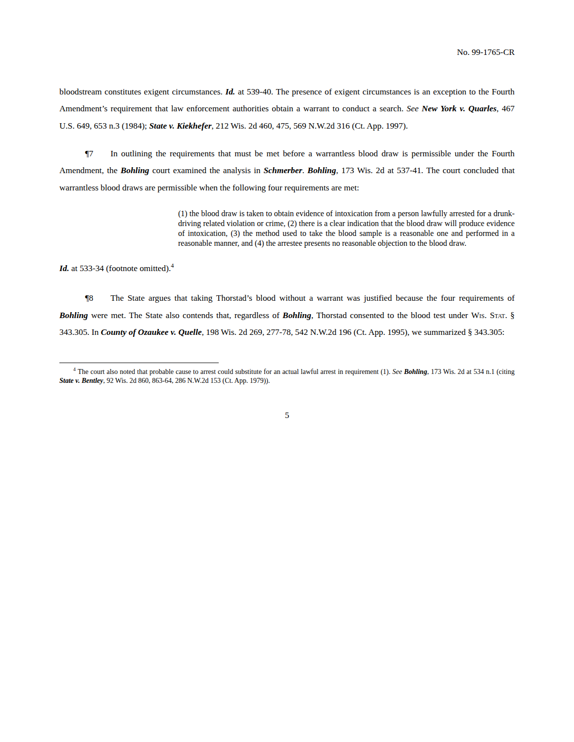No. 99-1765-CR
bloodstream constitutes exigent circumstances. Id. at 539-40. The presence of exigent circumstances is an exception to the Fourth Amendment’s requirement that law enforcement authorities obtain a warrant to conduct a search. See New York v. Quarles, 467 U.S. 649, 653 n.3 (1984); State v. Kiekhefer, 212 Wis. 2d 460, 475, 569 N.W.2d 316 (Ct. App. 1997).
¶7  In outlining the requirements that must be met before a warrantless blood draw is permissible under the Fourth Amendment, the Bohling court examined the analysis in Schmerber. Bohling, 173 Wis. 2d at 537-41. The court concluded that warrantless blood draws are permissible when the following four requirements are met:
(1) the blood draw is taken to obtain evidence of intoxication from a person lawfully arrested for a drunk-driving related violation or crime, (2) there is a clear indication that the blood draw will produce evidence of intoxication, (3) the method used to take the blood sample is a reasonable one and performed in a reasonable manner, and (4) the arrestee presents no reasonable objection to the blood draw.
Id. at 533-34 (footnote omitted).4
¶8  The State argues that taking Thorstad’s blood without a warrant was justified because the four requirements of Bohling were met. The State also contends that, regardless of Bohling, Thorstad consented to the blood test under Wis. Stat. § 343.305. In County of Ozaukee v. Quelle, 198 Wis. 2d 269, 277-78, 542 N.W.2d 196 (Ct. App. 1995), we summarized § 343.305:
4 The court also noted that probable cause to arrest could substitute for an actual lawful arrest in requirement (1). See Bohling, 173 Wis. 2d at 534 n.1 (citing State v. Bentley, 92 Wis. 2d 860, 863-64, 286 N.W.2d 153 (Ct. App. 1979)).
5